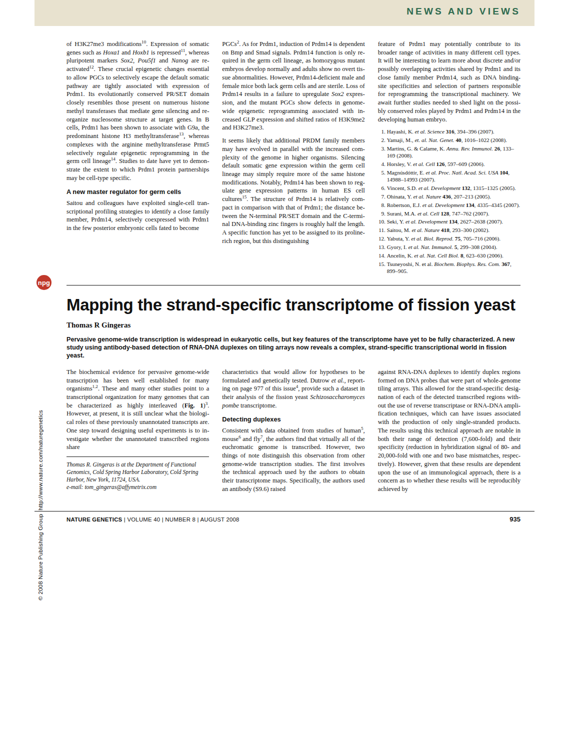NEWS AND VIEWS
© 2008 Nature Publishing Group http://www.nature.com/naturegenetics
npg
of H3K27me3 modifications10. Expression of somatic genes such as Hoxa1 and Hoxb1 is repressed11, whereas pluripotent markers Sox2, Pou5f1 and Nanog are re-activated12. These crucial epigenetic changes essential to allow PGCs to selectively escape the default somatic pathway are tightly associated with expression of Prdm1. Its evolutionarily conserved PR/SET domain closely resembles those present on numerous histone methyl transferases that mediate gene silencing and re-organize nucleosome structure at target genes. In B cells, Prdm1 has been shown to associate with G9a, the predominant histone H3 methyltransferase13, whereas complexes with the arginine methyltransferase Prmt5 selectively regulate epigenetic reprogramming in the germ cell lineage14. Studies to date have yet to demonstrate the extent to which Prdm1 protein partnerships may be cell-type specific.
A new master regulator for germ cells
Saitou and colleagues have exploited single-cell transcriptional profiling strategies to identify a close family member, Prdm14, selectively coexpressed with Prdm1 in the few posterior embryonic cells fated to become
PGCs2. As for Prdm1, induction of Prdm14 is dependent on Bmp and Smad signals. Prdm14 function is only required in the germ cell lineage, as homozygous mutant embryos develop normally and adults show no overt tissue abnormalities. However, Prdm14-deficient male and female mice both lack germ cells and are sterile. Loss of Prdm14 results in a failure to upregulate Sox2 expression, and the mutant PGCs show defects in genome-wide epigenetic reprogramming associated with increased GLP expression and shifted ratios of H3K9me2 and H3K27me3.
It seems likely that additional PRDM family members may have evolved in parallel with the increased complexity of the genome in higher organisms. Silencing default somatic gene expression within the germ cell lineage may simply require more of the same histone modifications. Notably, Prdm14 has been shown to regulate gene expression patterns in human ES cell cultures15. The structure of Prdm14 is relatively compact in comparison with that of Prdm1; the distance between the N-terminal PR/SET domain and the C-terminal DNA-binding zinc fingers is roughly half the length. A specific function has yet to be assigned to its proline-rich region, but this distinguishing
feature of Prdm1 may potentially contribute to its broader range of activities in many different cell types. It will be interesting to learn more about discrete and/or possibly overlapping activities shared by Prdm1 and its close family member Prdm14, such as DNA binding-site specificities and selection of partners responsible for reprogramming the transcriptional machinery. We await further studies needed to shed light on the possibly conserved roles played by Prdm1 and Prdm14 in the developing human embryo.
Hayashi, K. et al. Science 316, 394–396 (2007).
Yamaji, M., et. al. Nat. Genet. 40, 1016–1022 (2008).
Martins, G. & Calame, K. Annu. Rev. Immunol. 26, 133–169 (2008).
Horsley, V. et al. Cell 126, 597–609 (2006).
Magnúsdóttir, E. et al. Proc. Natl. Acad. Sci. USA 104, 14988–14993 (2007).
Vincent, S.D. et al. Development 132, 1315–1325 (2005).
Ohinata, Y. et al. Nature 436, 207–213 (2005).
Robertson, E.J. et al. Development 134, 4335–4345 (2007).
Surani, M.A. et al. Cell 128, 747–762 (2007).
Seki, Y. et al. Development 134, 2627–2638 (2007).
Saitou, M. et al. Nature 418, 293–300 (2002).
Yabuta, Y. et al. Biol. Reprod. 75, 705–716 (2006).
Gyory, I. et al. Nat. Immunol. 5, 299–308 (2004).
Ancelin, K. et al. Nat. Cell Biol. 8, 623–630 (2006).
Tsuneyoshi, N. et al. Biochem. Biophys. Res. Com. 367, 899–905.
Mapping the strand-specific transcriptome of fission yeast
Thomas R Gingeras
Pervasive genome-wide transcription is widespread in eukaryotic cells, but key features of the transcriptome have yet to be fully characterized. A new study using antibody-based detection of RNA-DNA duplexes on tiling arrays now reveals a complex, strand-specific transcriptional world in fission yeast.
The biochemical evidence for pervasive genome-wide transcription has been well established for many organisms1,2. These and many other studies point to a transcriptional organization for many genomes that can be characterized as highly interleaved (Fig. 1)3. However, at present, it is still unclear what the biological roles of these previously unannotated transcripts are. One step toward designing useful experiments is to investigate whether the unannotated transcribed regions share
Thomas R. Gingeras is at the Department of Functional Genomics, Cold Spring Harbor Laboratory, Cold Spring Harbor, New York, 11724, USA.
e-mail: tom_gingeras@affymetrix.com
characteristics that would allow for hypotheses to be formulated and genetically tested. Dutrow et al., reporting on page 977 of this issue4, provide such a dataset in their analysis of the fission yeast Schizosaccharomyces pombe transcriptome.
Detecting duplexes
Consistent with data obtained from studies of human5, mouse6 and fly7, the authors find that virtually all of the euchromatic genome is transcribed. However, two things of note distinguish this observation from other genome-wide transcription studies. The first involves the technical approach used by the authors to obtain their transcriptome maps. Specifically, the authors used an antibody (S9.6) raised
against RNA-DNA duplexes to identify duplex regions formed on DNA probes that were part of whole-genome tiling arrays. This allowed for the strand-specific designation of each of the detected transcribed regions without the use of reverse transcriptase or RNA-DNA amplification techniques, which can have issues associated with the production of only single-stranded products. The results using this technical approach are notable in both their range of detection (7,600-fold) and their specificity (reduction in hybridization signal of 80- and 20,000-fold with one and two base mismatches, respectively). However, given that these results are dependent upon the use of an immunological approach, there is a concern as to whether these results will be reproducibly achieved by
NATURE GENETICS | VOLUME 40 | NUMBER 8 | AUGUST 2008
935